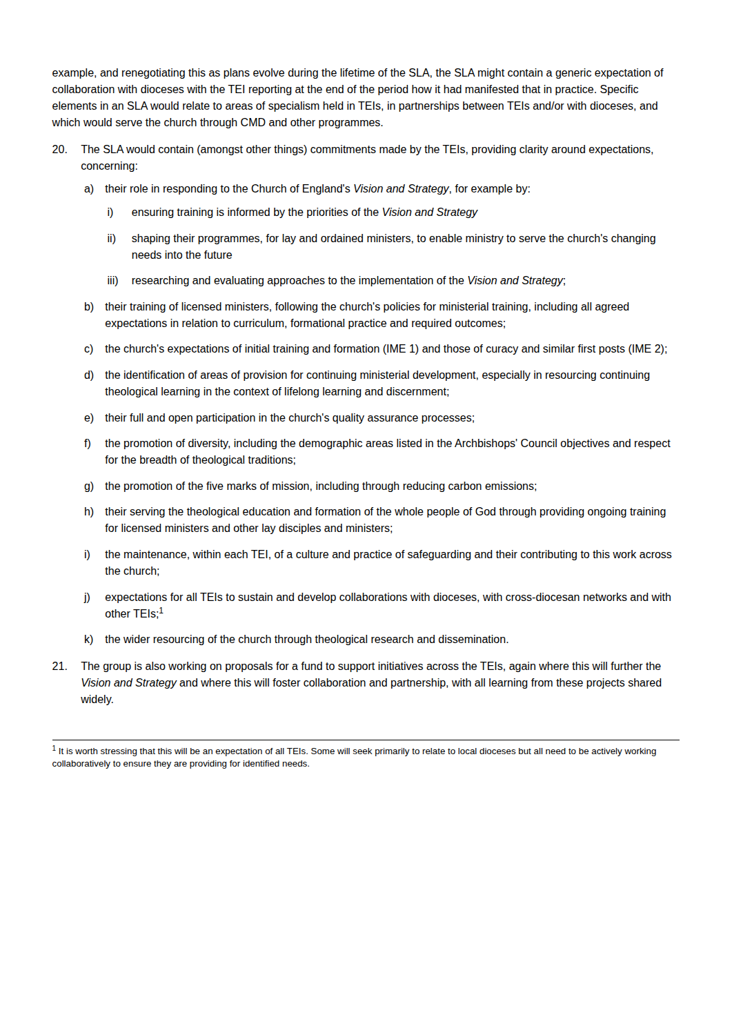example, and renegotiating this as plans evolve during the lifetime of the SLA, the SLA might contain a generic expectation of collaboration with dioceses with the TEI reporting at the end of the period how it had manifested that in practice. Specific elements in an SLA would relate to areas of specialism held in TEIs, in partnerships between TEIs and/or with dioceses, and which would serve the church through CMD and other programmes.
20. The SLA would contain (amongst other things) commitments made by the TEIs, providing clarity around expectations, concerning:
a) their role in responding to the Church of England's Vision and Strategy, for example by:
i) ensuring training is informed by the priorities of the Vision and Strategy
ii) shaping their programmes, for lay and ordained ministers, to enable ministry to serve the church's changing needs into the future
iii) researching and evaluating approaches to the implementation of the Vision and Strategy;
b) their training of licensed ministers, following the church's policies for ministerial training, including all agreed expectations in relation to curriculum, formational practice and required outcomes;
c) the church's expectations of initial training and formation (IME 1) and those of curacy and similar first posts (IME 2);
d) the identification of areas of provision for continuing ministerial development, especially in resourcing continuing theological learning in the context of lifelong learning and discernment;
e) their full and open participation in the church's quality assurance processes;
f) the promotion of diversity, including the demographic areas listed in the Archbishops' Council objectives and respect for the breadth of theological traditions;
g) the promotion of the five marks of mission, including through reducing carbon emissions;
h) their serving the theological education and formation of the whole people of God through providing ongoing training for licensed ministers and other lay disciples and ministers;
i) the maintenance, within each TEI, of a culture and practice of safeguarding and their contributing to this work across the church;
j) expectations for all TEIs to sustain and develop collaborations with dioceses, with cross-diocesan networks and with other TEIs;1
k) the wider resourcing of the church through theological research and dissemination.
21. The group is also working on proposals for a fund to support initiatives across the TEIs, again where this will further the Vision and Strategy and where this will foster collaboration and partnership, with all learning from these projects shared widely.
1 It is worth stressing that this will be an expectation of all TEIs. Some will seek primarily to relate to local dioceses but all need to be actively working collaboratively to ensure they are providing for identified needs.